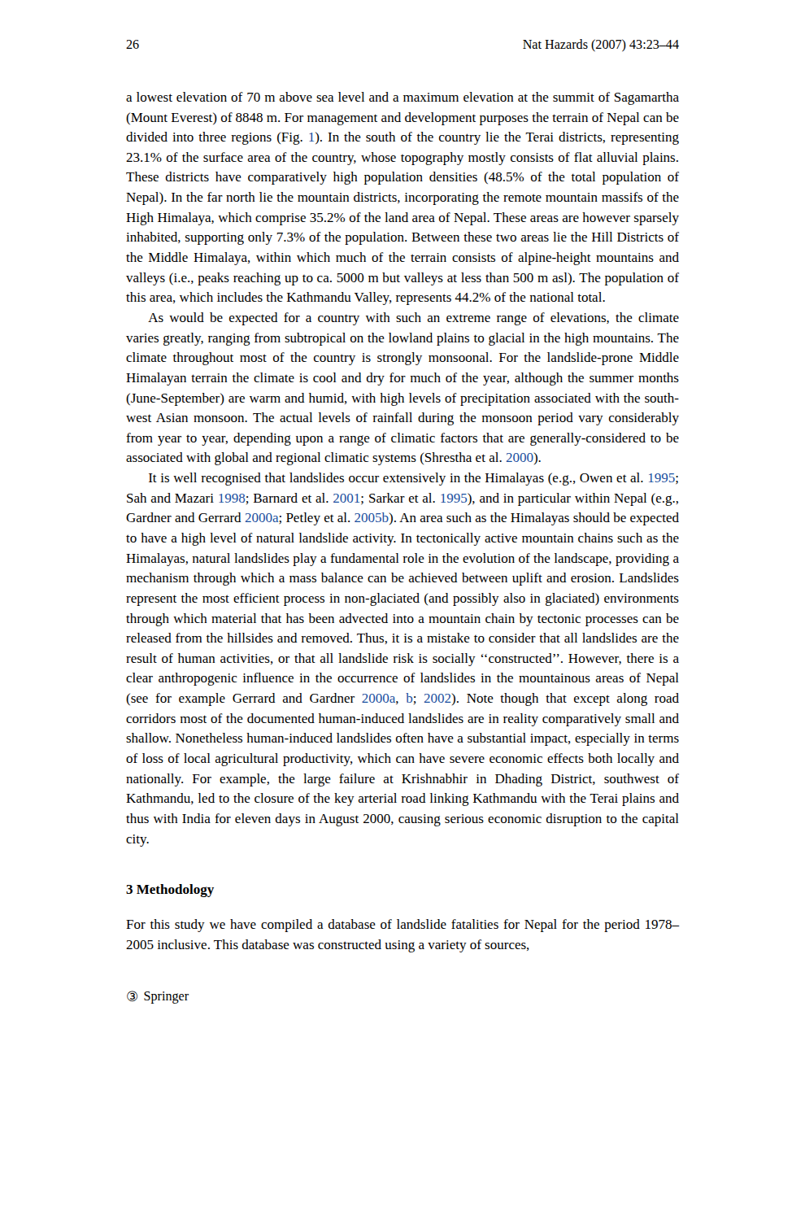26 Nat Hazards (2007) 43:23–44
a lowest elevation of 70 m above sea level and a maximum elevation at the summit of Sagamartha (Mount Everest) of 8848 m. For management and development purposes the terrain of Nepal can be divided into three regions (Fig. 1). In the south of the country lie the Terai districts, representing 23.1% of the surface area of the country, whose topography mostly consists of flat alluvial plains. These districts have comparatively high population densities (48.5% of the total population of Nepal). In the far north lie the mountain districts, incorporating the remote mountain massifs of the High Himalaya, which comprise 35.2% of the land area of Nepal. These areas are however sparsely inhabited, supporting only 7.3% of the population. Between these two areas lie the Hill Districts of the Middle Himalaya, within which much of the terrain consists of alpine-height mountains and valleys (i.e., peaks reaching up to ca. 5000 m but valleys at less than 500 m asl). The population of this area, which includes the Kathmandu Valley, represents 44.2% of the national total.
As would be expected for a country with such an extreme range of elevations, the climate varies greatly, ranging from subtropical on the lowland plains to glacial in the high mountains. The climate throughout most of the country is strongly monsoonal. For the landslide-prone Middle Himalayan terrain the climate is cool and dry for much of the year, although the summer months (June-September) are warm and humid, with high levels of precipitation associated with the south-west Asian monsoon. The actual levels of rainfall during the monsoon period vary considerably from year to year, depending upon a range of climatic factors that are generally-considered to be associated with global and regional climatic systems (Shrestha et al. 2000).
It is well recognised that landslides occur extensively in the Himalayas (e.g., Owen et al. 1995; Sah and Mazari 1998; Barnard et al. 2001; Sarkar et al. 1995), and in particular within Nepal (e.g., Gardner and Gerrard 2000a; Petley et al. 2005b). An area such as the Himalayas should be expected to have a high level of natural landslide activity. In tectonically active mountain chains such as the Himalayas, natural landslides play a fundamental role in the evolution of the landscape, providing a mechanism through which a mass balance can be achieved between uplift and erosion. Landslides represent the most efficient process in non-glaciated (and possibly also in glaciated) environments through which material that has been advected into a mountain chain by tectonic processes can be released from the hillsides and removed. Thus, it is a mistake to consider that all landslides are the result of human activities, or that all landslide risk is socially ‘‘constructed’’. However, there is a clear anthropogenic influence in the occurrence of landslides in the mountainous areas of Nepal (see for example Gerrard and Gardner 2000a, b; 2002). Note though that except along road corridors most of the documented human-induced landslides are in reality comparatively small and shallow. Nonetheless human-induced landslides often have a substantial impact, especially in terms of loss of local agricultural productivity, which can have severe economic effects both locally and nationally. For example, the large failure at Krishnabhir in Dhading District, southwest of Kathmandu, led to the closure of the key arterial road linking Kathmandu with the Terai plains and thus with India for eleven days in August 2000, causing serious economic disruption to the capital city.
3 Methodology
For this study we have compiled a database of landslide fatalities for Nepal for the period 1978–2005 inclusive. This database was constructed using a variety of sources,
③ Springer